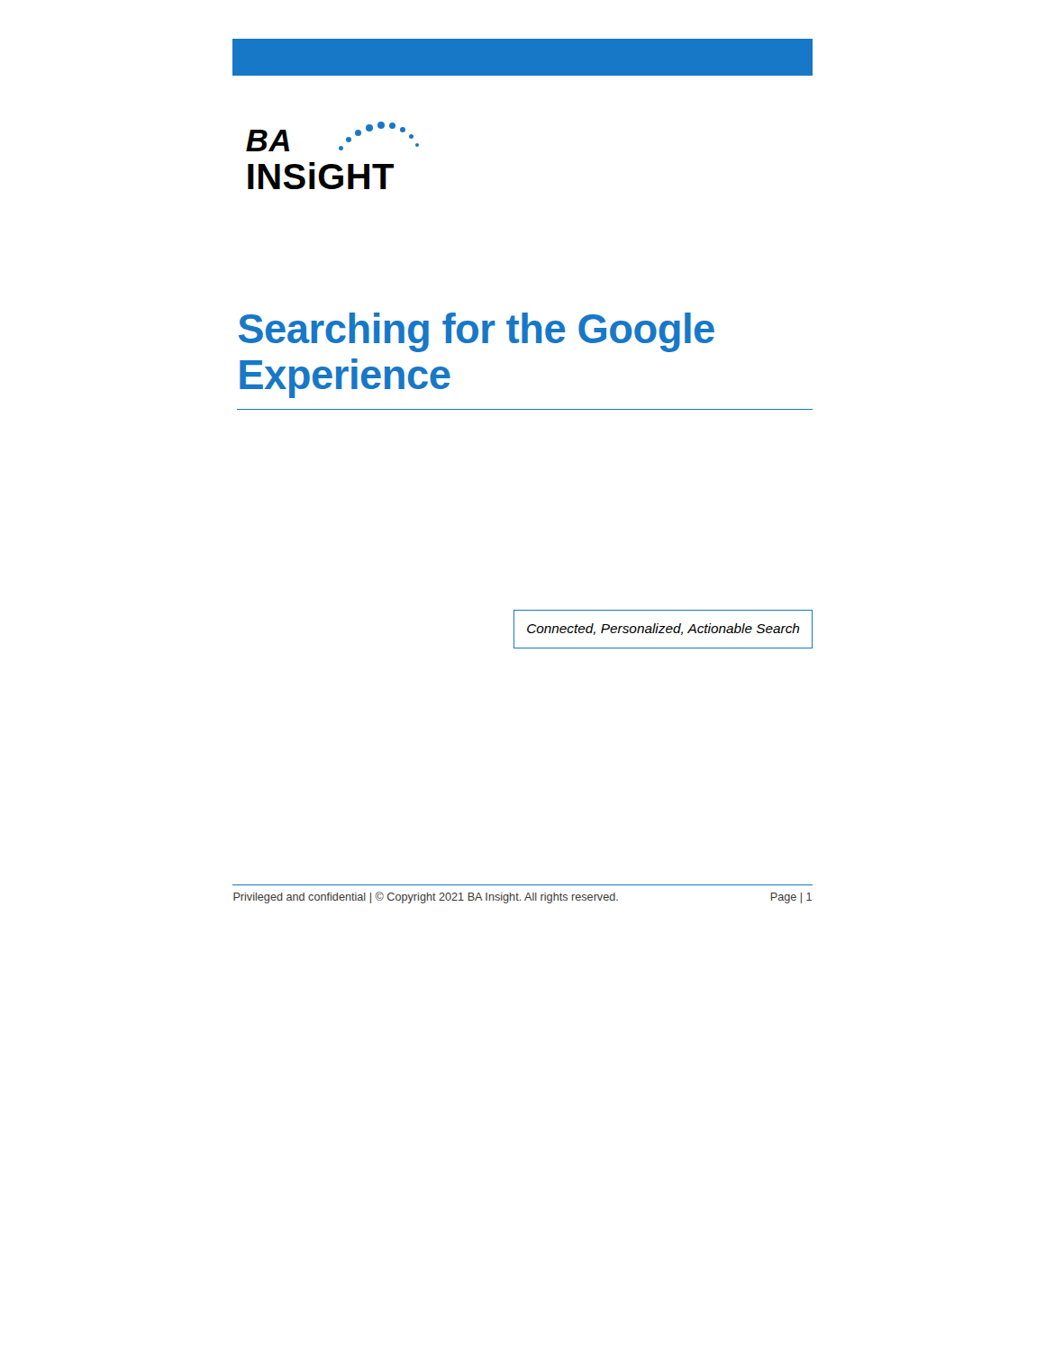BA
INSiGHT
Searching for the Google Experience
Connected, Personalized, Actionable Search
Privileged and confidential | © Copyright 2021 BA Insight. All rights reserved. Page | 1